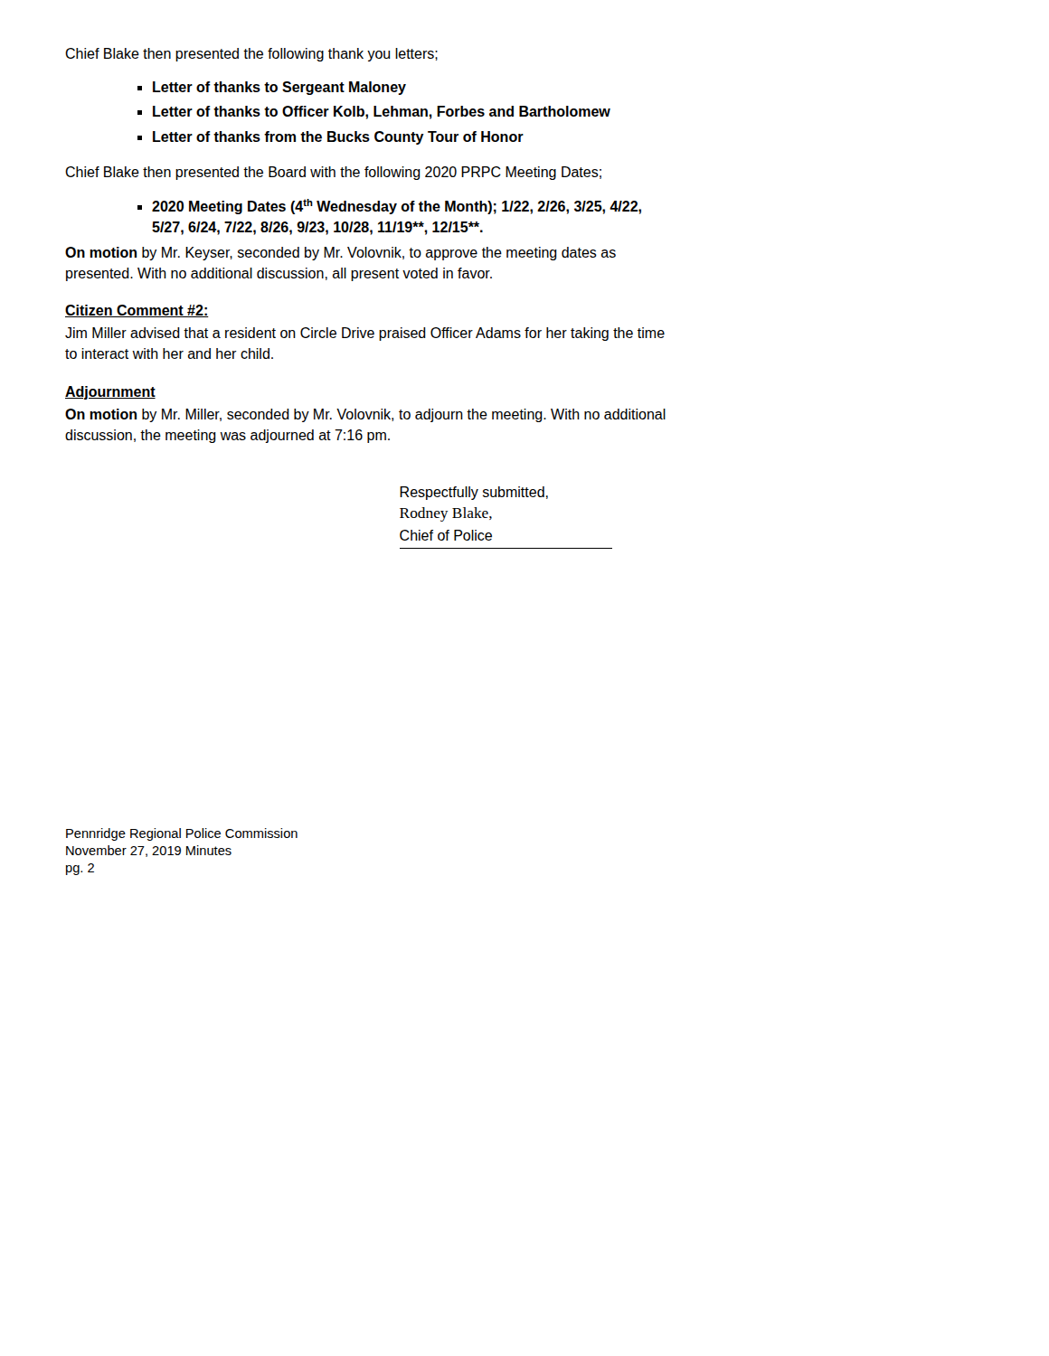Chief Blake then presented the following thank you letters;
Letter of thanks to Sergeant Maloney
Letter of thanks to Officer Kolb, Lehman, Forbes and Bartholomew
Letter of thanks from the Bucks County Tour of Honor
Chief Blake then presented the Board with the following 2020 PRPC Meeting Dates;
2020 Meeting Dates (4th Wednesday of the Month); 1/22, 2/26, 3/25, 4/22, 5/27, 6/24, 7/22, 8/26, 9/23, 10/28, 11/19**, 12/15**.
On motion by Mr. Keyser, seconded by Mr. Volovnik, to approve the meeting dates as presented. With no additional discussion, all present voted in favor.
Citizen Comment #2:
Jim Miller advised that a resident on Circle Drive praised Officer Adams for her taking the time to interact with her and her child.
Adjournment
On motion by Mr. Miller, seconded by Mr. Volovnik, to adjourn the meeting. With no additional discussion, the meeting was adjourned at 7:16 pm.
Respectfully submitted,
Rodney Blake,
Chief of Police
Pennridge Regional Police Commission
November 27, 2019 Minutes
pg. 2